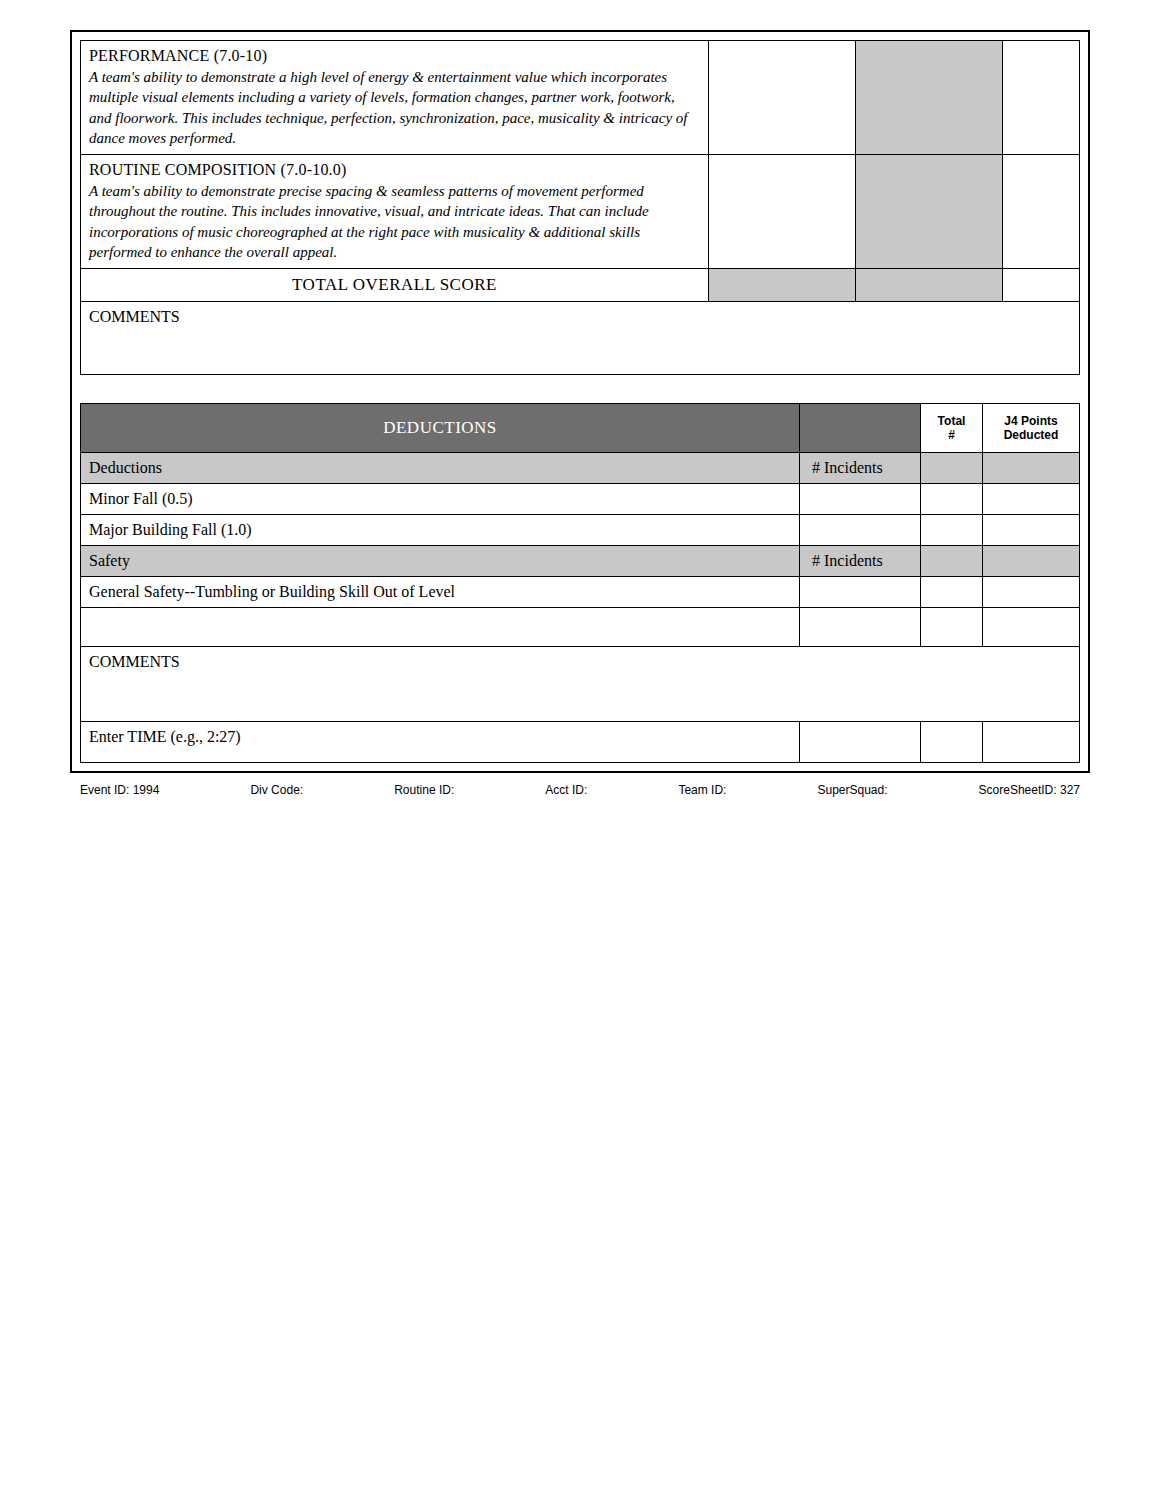| PERFORMANCE (7.0-10) A team's ability to demonstrate a high level of energy & entertainment value which incorporates multiple visual elements including a variety of levels, formation changes, partner work, footwork, and floorwork. This includes technique, perfection, synchronization, pace, musicality & intricacy of dance moves performed. | | | |
| ROUTINE COMPOSITION (7.0-10.0) A team's ability to demonstrate precise spacing & seamless patterns of movement performed throughout the routine. This includes innovative, visual, and intricate ideas. That can include incorporations of music choreographed at the right pace with musicality & additional skills performed to enhance the overall appeal. | | | |
| TOTAL OVERALL SCORE | | | |
| COMMENTS |
| DEDUCTIONS | | Total # | J4 Points Deducted |
| Deductions | # Incidents | | |
| Minor Fall (0.5) | | | |
| Major Building Fall (1.0) | | | |
| Safety | # Incidents | | |
| General Safety--Tumbling or Building Skill Out of Level | | | |
| COMMENTS |
| Enter TIME (e.g., 2:27) | | | |
Event ID: 1994 Div Code: Routine ID: Acct ID: Team ID: SuperSquad: ScoreSheetID: 327